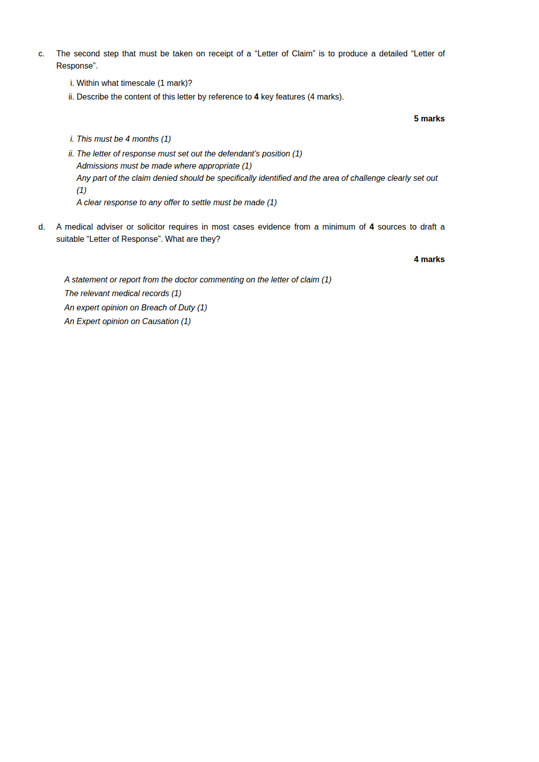c.
The second step that must be taken on receipt of a “Letter of Claim” is to produce a detailed “Letter of Response”.
Within what timescale (1 mark)?
Describe the content of this letter by reference to 4 key features (4 marks).
5 marks
This must be 4 months (1)
The letter of response must set out the defendant’s position (1)
Admissions must be made where appropriate (1)
Any part of the claim denied should be specifically identified and the area of challenge clearly set out (1)
A clear response to any offer to settle must be made (1)
d.
A medical adviser or solicitor requires in most cases evidence from a minimum of 4 sources to draft a suitable “Letter of Response”. What are they?
4 marks
A statement or report from the doctor commenting on the letter of claim (1)
The relevant medical records (1)
An expert opinion on Breach of Duty (1)
An Expert opinion on Causation (1)